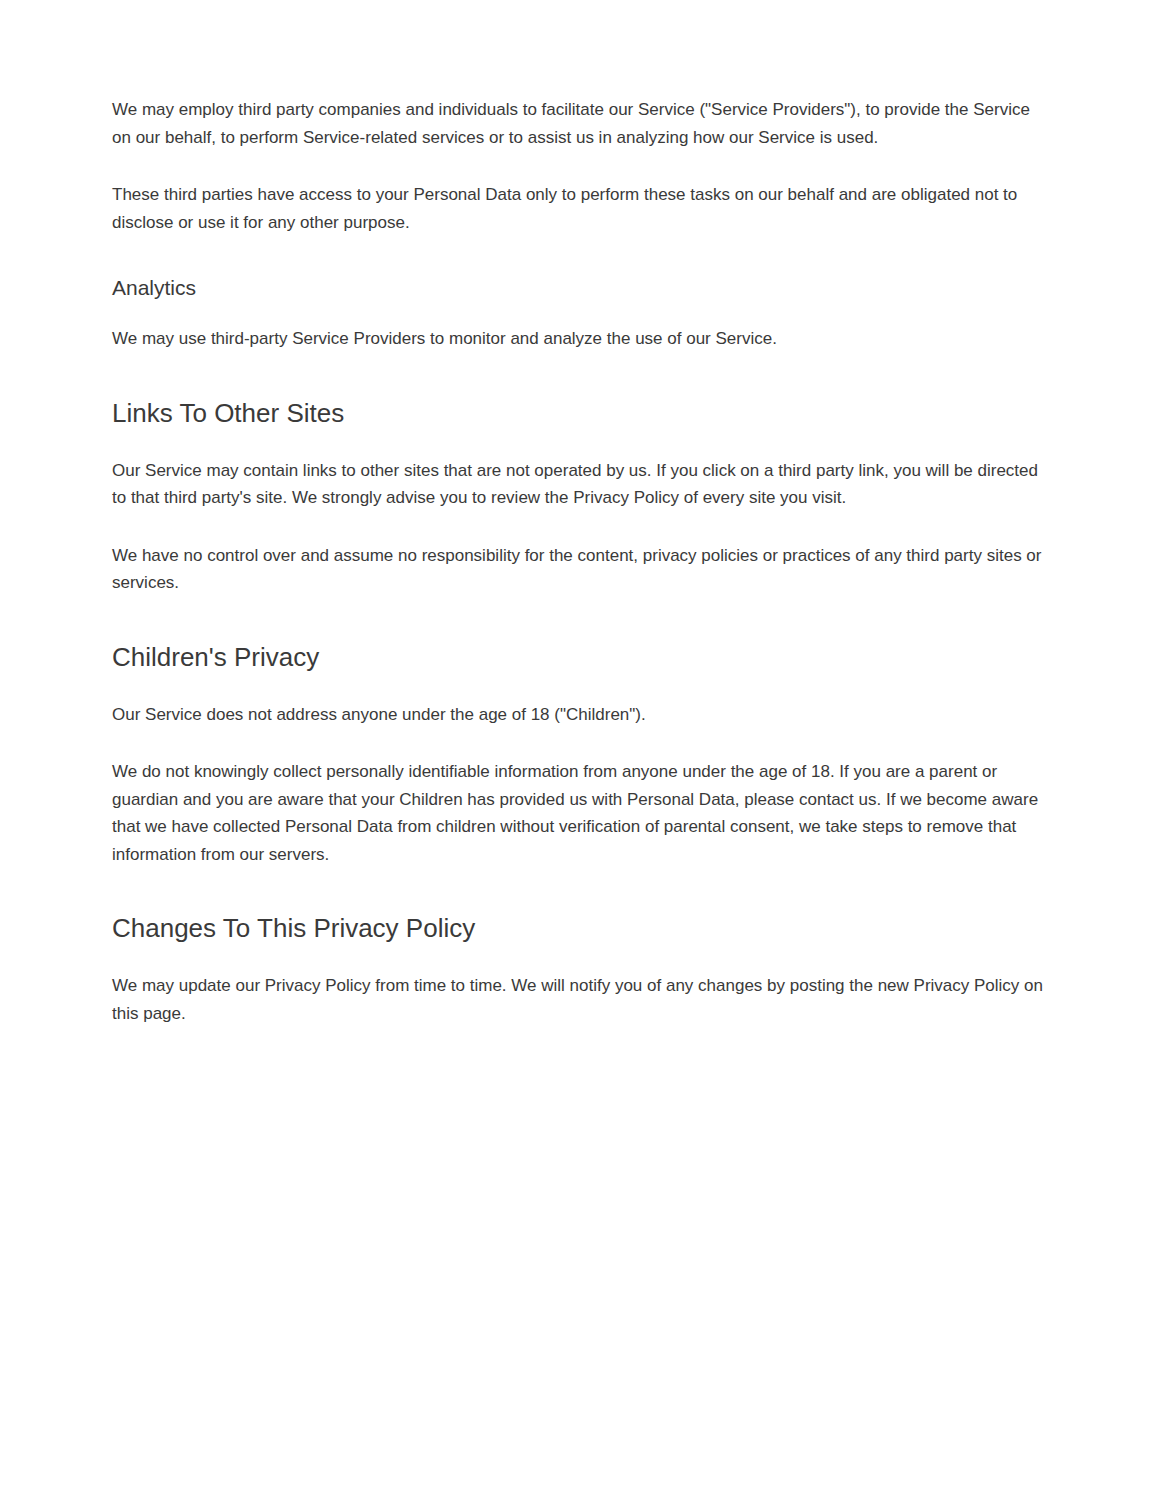We may employ third party companies and individuals to facilitate our Service ("Service Providers"), to provide the Service on our behalf, to perform Service-related services or to assist us in analyzing how our Service is used.
These third parties have access to your Personal Data only to perform these tasks on our behalf and are obligated not to disclose or use it for any other purpose.
Analytics
We may use third-party Service Providers to monitor and analyze the use of our Service.
Links To Other Sites
Our Service may contain links to other sites that are not operated by us. If you click on a third party link, you will be directed to that third party's site. We strongly advise you to review the Privacy Policy of every site you visit.
We have no control over and assume no responsibility for the content, privacy policies or practices of any third party sites or services.
Children's Privacy
Our Service does not address anyone under the age of 18 ("Children").
We do not knowingly collect personally identifiable information from anyone under the age of 18. If you are a parent or guardian and you are aware that your Children has provided us with Personal Data, please contact us. If we become aware that we have collected Personal Data from children without verification of parental consent, we take steps to remove that information from our servers.
Changes To This Privacy Policy
We may update our Privacy Policy from time to time. We will notify you of any changes by posting the new Privacy Policy on this page.